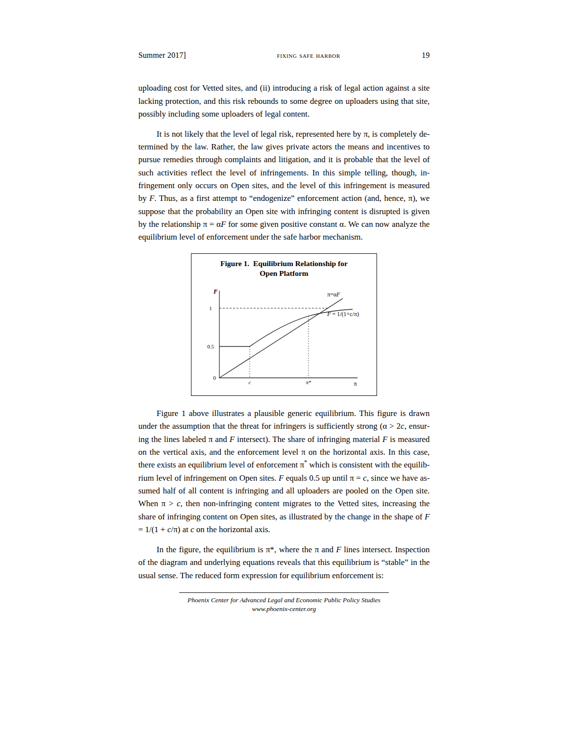Summer 2017] Fixing Safe Harbor 19
uploading cost for Vetted sites, and (ii) introducing a risk of legal action against a site lacking protection, and this risk rebounds to some degree on uploaders using that site, possibly including some uploaders of legal content.
It is not likely that the level of legal risk, represented here by π, is completely determined by the law. Rather, the law gives private actors the means and incentives to pursue remedies through complaints and litigation, and it is probable that the level of such activities reflect the level of infringements. In this simple telling, though, infringement only occurs on Open sites, and the level of this infringement is measured by F. Thus, as a first attempt to “endogenize” enforcement action (and, hence, π), we suppose that the probability an Open site with infringing content is disrupted is given by the relationship π = αF for some given positive constant α. We can now analyze the equilibrium level of enforcement under the safe harbor mechanism.
Figure 1. Equilibrium Relationship for
Open Platform
F π 1 0.5 0 π=αF F = 1/(1+c/π) c π*
Figure 1 above illustrates a plausible generic equilibrium. This figure is drawn under the assumption that the threat for infringers is sufficiently strong (α > 2c, ensuring the lines labeled π and F intersect). The share of infringing material F is measured on the vertical axis, and the enforcement level π on the horizontal axis. In this case, there exists an equilibrium level of enforcement π* which is consistent with the equilibrium level of infringement on Open sites. F equals 0.5 up until π = c, since we have assumed half of all content is infringing and all uploaders are pooled on the Open site. When π > c, then non-infringing content migrates to the Vetted sites, increasing the share of infringing content on Open sites, as illustrated by the change in the shape of F = 1/(1 + c/π) at c on the horizontal axis.
In the figure, the equilibrium is π*, where the π and F lines intersect. Inspection of the diagram and underlying equations reveals that this equilibrium is “stable” in the usual sense. The reduced form expression for equilibrium enforcement is:
Phoenix Center for Advanced Legal and Economic Public Policy Studies
www.phoenix-center.org